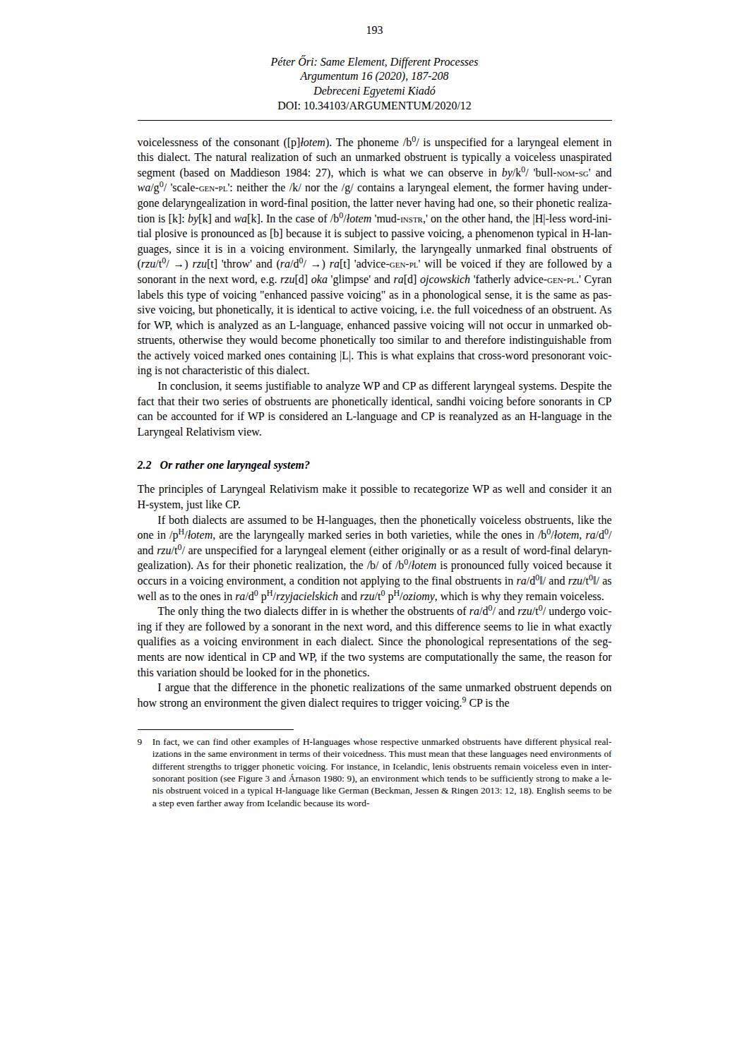193
Péter Őri: Same Element, Different Processes
Argumentum 16 (2020), 187-208
Debreceni Egyetemi Kiadó
DOI: 10.34103/ARGUMENTUM/2020/12
voicelessness of the consonant ([p]łotem). The phoneme /b0/ is unspecified for a laryngeal element in this dialect. The natural realization of such an unmarked obstruent is typically a voiceless unaspirated segment (based on Maddieson 1984: 27), which is what we can observe in by/k0/ 'bull-nom-sg' and wa/g0/ 'scale-gen-pl': neither the /k/ nor the /g/ contains a laryngeal element, the former having undergone delaryngealization in word-final position, the latter never having had one, so their phonetic realization is [k]: by[k] and wa[k]. In the case of /b0/łotem 'mud-instr,' on the other hand, the |H|-less word-initial plosive is pronounced as [b] because it is subject to passive voicing, a phenomenon typical in H-languages, since it is in a voicing environment. Similarly, the laryngeally unmarked final obstruents of (rzu/t0/ →) rzu[t] 'throw' and (ra/d0/ →) ra[t] 'advice-gen-pl' will be voiced if they are followed by a sonorant in the next word, e.g. rzu[d] oka 'glimpse' and ra[d] ojcowskich 'fatherly advice-gen-pl.' Cyran labels this type of voicing "enhanced passive voicing" as in a phonological sense, it is the same as passive voicing, but phonetically, it is identical to active voicing, i.e. the full voicedness of an obstruent. As for WP, which is analyzed as an L-language, enhanced passive voicing will not occur in unmarked obstruents, otherwise they would become phonetically too similar to and therefore indistinguishable from the actively voiced marked ones containing |L|. This is what explains that cross-word presonorant voicing is not characteristic of this dialect.
In conclusion, it seems justifiable to analyze WP and CP as different laryngeal systems. Despite the fact that their two series of obstruents are phonetically identical, sandhi voicing before sonorants in CP can be accounted for if WP is considered an L-language and CP is reanalyzed as an H-language in the Laryngeal Relativism view.
2.2 Or rather one laryngeal system?
The principles of Laryngeal Relativism make it possible to recategorize WP as well and consider it an H-system, just like CP.
If both dialects are assumed to be H-languages, then the phonetically voiceless obstruents, like the one in /pH/łotem, are the laryngeally marked series in both varieties, while the ones in /b0/łotem, ra/d0/ and rzu/t0/ are unspecified for a laryngeal element (either originally or as a result of word-final delaryngealization). As for their phonetic realization, the /b/ of /b0/łotem is pronounced fully voiced because it occurs in a voicing environment, a condition not applying to the final obstruents in ra/d0‖/ and rzu/t0‖/ as well as to the ones in ra/d0 pH/rzyjacielskich and rzu/t0 pH/oziomy, which is why they remain voiceless.
The only thing the two dialects differ in is whether the obstruents of ra/d0/ and rzu/t0/ undergo voicing if they are followed by a sonorant in the next word, and this difference seems to lie in what exactly qualifies as a voicing environment in each dialect. Since the phonological representations of the segments are now identical in CP and WP, if the two systems are computationally the same, the reason for this variation should be looked for in the phonetics.
I argue that the difference in the phonetic realizations of the same unmarked obstruent depends on how strong an environment the given dialect requires to trigger voicing.9 CP is the
9 In fact, we can find other examples of H-languages whose respective unmarked obstruents have different physical realizations in the same environment in terms of their voicedness. This must mean that these languages need environments of different strengths to trigger phonetic voicing. For instance, in Icelandic, lenis obstruents remain voiceless even in intersonorant position (see Figure 3 and Árnason 1980: 9), an environment which tends to be sufficiently strong to make a lenis obstruent voiced in a typical H-language like German (Beckman, Jessen & Ringen 2013: 12, 18). English seems to be a step even farther away from Icelandic because its word-